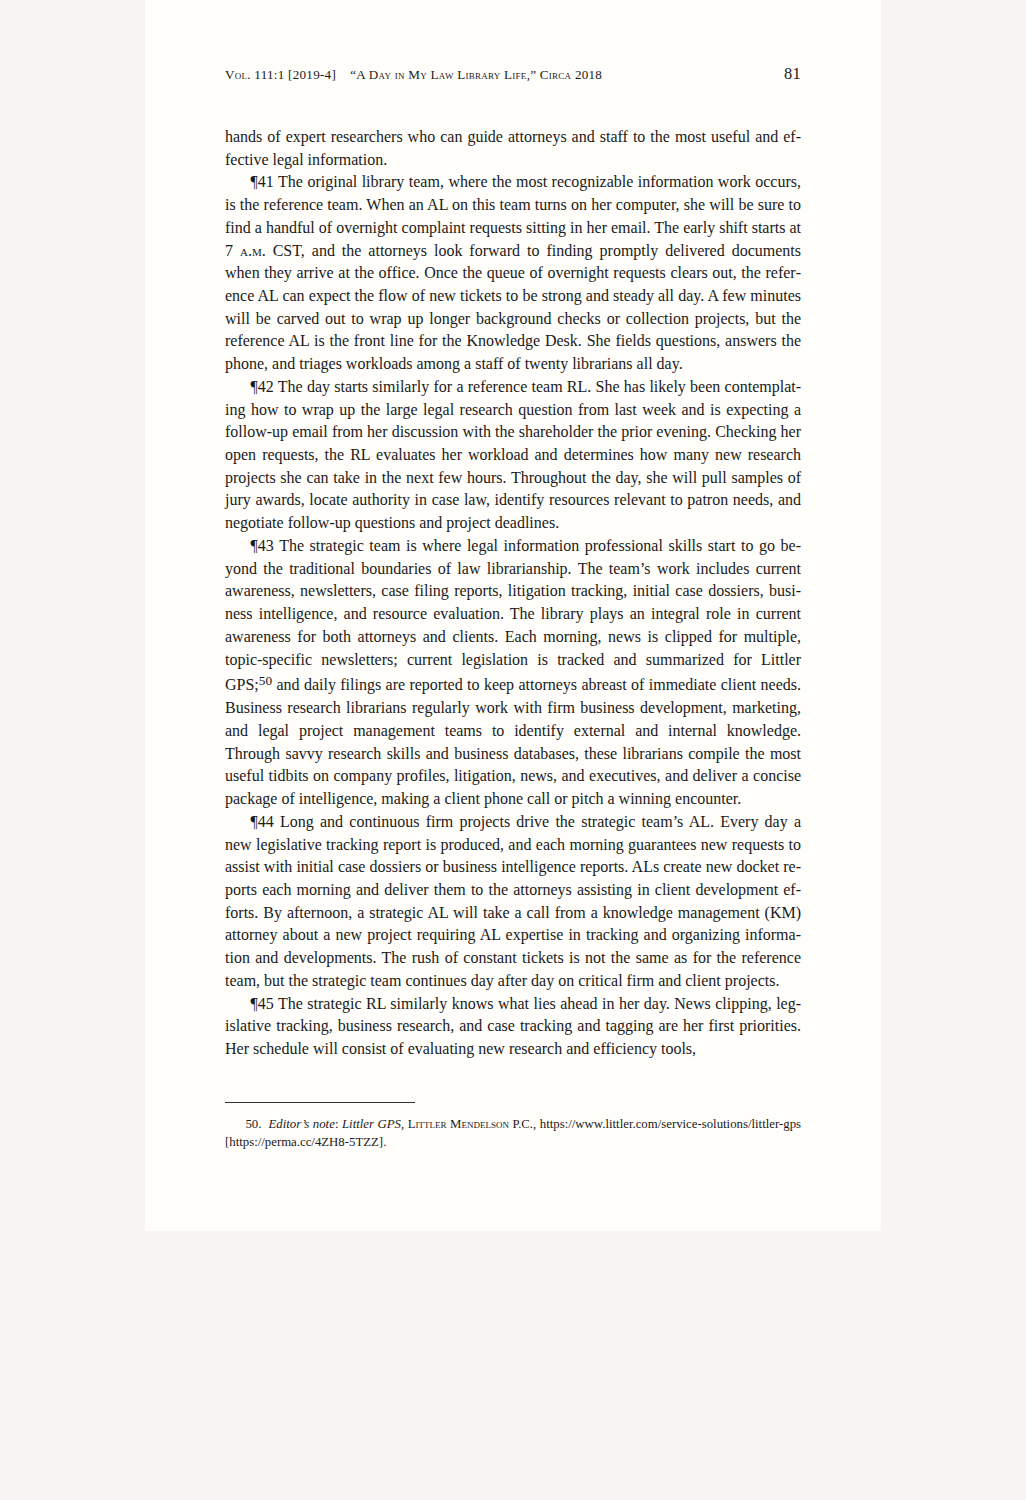Vol. 111:1 [2019-4] “A Day in My Law Library Life,” Circa 2018
81
hands of expert researchers who can guide attorneys and staff to the most useful and effective legal information.
¶41 The original library team, where the most recognizable information work occurs, is the reference team. When an AL on this team turns on her computer, she will be sure to find a handful of overnight complaint requests sitting in her email. The early shift starts at 7 a.m. CST, and the attorneys look forward to finding promptly delivered documents when they arrive at the office. Once the queue of overnight requests clears out, the reference AL can expect the flow of new tickets to be strong and steady all day. A few minutes will be carved out to wrap up longer background checks or collection projects, but the reference AL is the front line for the Knowledge Desk. She fields questions, answers the phone, and triages workloads among a staff of twenty librarians all day.
¶42 The day starts similarly for a reference team RL. She has likely been contemplating how to wrap up the large legal research question from last week and is expecting a follow-up email from her discussion with the shareholder the prior evening. Checking her open requests, the RL evaluates her workload and determines how many new research projects she can take in the next few hours. Throughout the day, she will pull samples of jury awards, locate authority in case law, identify resources relevant to patron needs, and negotiate follow-up questions and project deadlines.
¶43 The strategic team is where legal information professional skills start to go beyond the traditional boundaries of law librarianship. The team’s work includes current awareness, newsletters, case filing reports, litigation tracking, initial case dossiers, business intelligence, and resource evaluation. The library plays an integral role in current awareness for both attorneys and clients. Each morning, news is clipped for multiple, topic-specific newsletters; current legislation is tracked and summarized for Littler GPS;50 and daily filings are reported to keep attorneys abreast of immediate client needs. Business research librarians regularly work with firm business development, marketing, and legal project management teams to identify external and internal knowledge. Through savvy research skills and business databases, these librarians compile the most useful tidbits on company profiles, litigation, news, and executives, and deliver a concise package of intelligence, making a client phone call or pitch a winning encounter.
¶44 Long and continuous firm projects drive the strategic team’s AL. Every day a new legislative tracking report is produced, and each morning guarantees new requests to assist with initial case dossiers or business intelligence reports. ALs create new docket reports each morning and deliver them to the attorneys assisting in client development efforts. By afternoon, a strategic AL will take a call from a knowledge management (KM) attorney about a new project requiring AL expertise in tracking and organizing information and developments. The rush of constant tickets is not the same as for the reference team, but the strategic team continues day after day on critical firm and client projects.
¶45 The strategic RL similarly knows what lies ahead in her day. News clipping, legislative tracking, business research, and case tracking and tagging are her first priorities. Her schedule will consist of evaluating new research and efficiency tools,
50. Editor’s note: Littler GPS, Littler Mendelson P.C., https://www.littler.com/service-solutions/littler-gps [https://perma.cc/4ZH8-5TZZ].